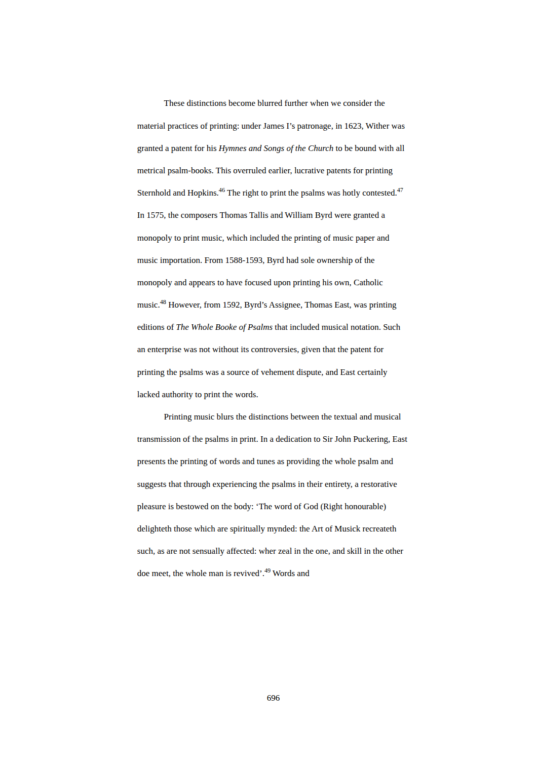These distinctions become blurred further when we consider the material practices of printing: under James I’s patronage, in 1623, Wither was granted a patent for his Hymnes and Songs of the Church to be bound with all metrical psalm-books. This overruled earlier, lucrative patents for printing Sternhold and Hopkins.46 The right to print the psalms was hotly contested.47 In 1575, the composers Thomas Tallis and William Byrd were granted a monopoly to print music, which included the printing of music paper and music importation. From 1588-1593, Byrd had sole ownership of the monopoly and appears to have focused upon printing his own, Catholic music.48 However, from 1592, Byrd’s Assignee, Thomas East, was printing editions of The Whole Booke of Psalms that included musical notation. Such an enterprise was not without its controversies, given that the patent for printing the psalms was a source of vehement dispute, and East certainly lacked authority to print the words.
Printing music blurs the distinctions between the textual and musical transmission of the psalms in print. In a dedication to Sir John Puckering, East presents the printing of words and tunes as providing the whole psalm and suggests that through experiencing the psalms in their entirety, a restorative pleasure is bestowed on the body: ‘The word of God (Right honourable) delighteth those which are spiritually mynded: the Art of Musick recreateth such, as are not sensually affected: wher zeal in the one, and skill in the other doe meet, the whole man is revived’.49 Words and
696